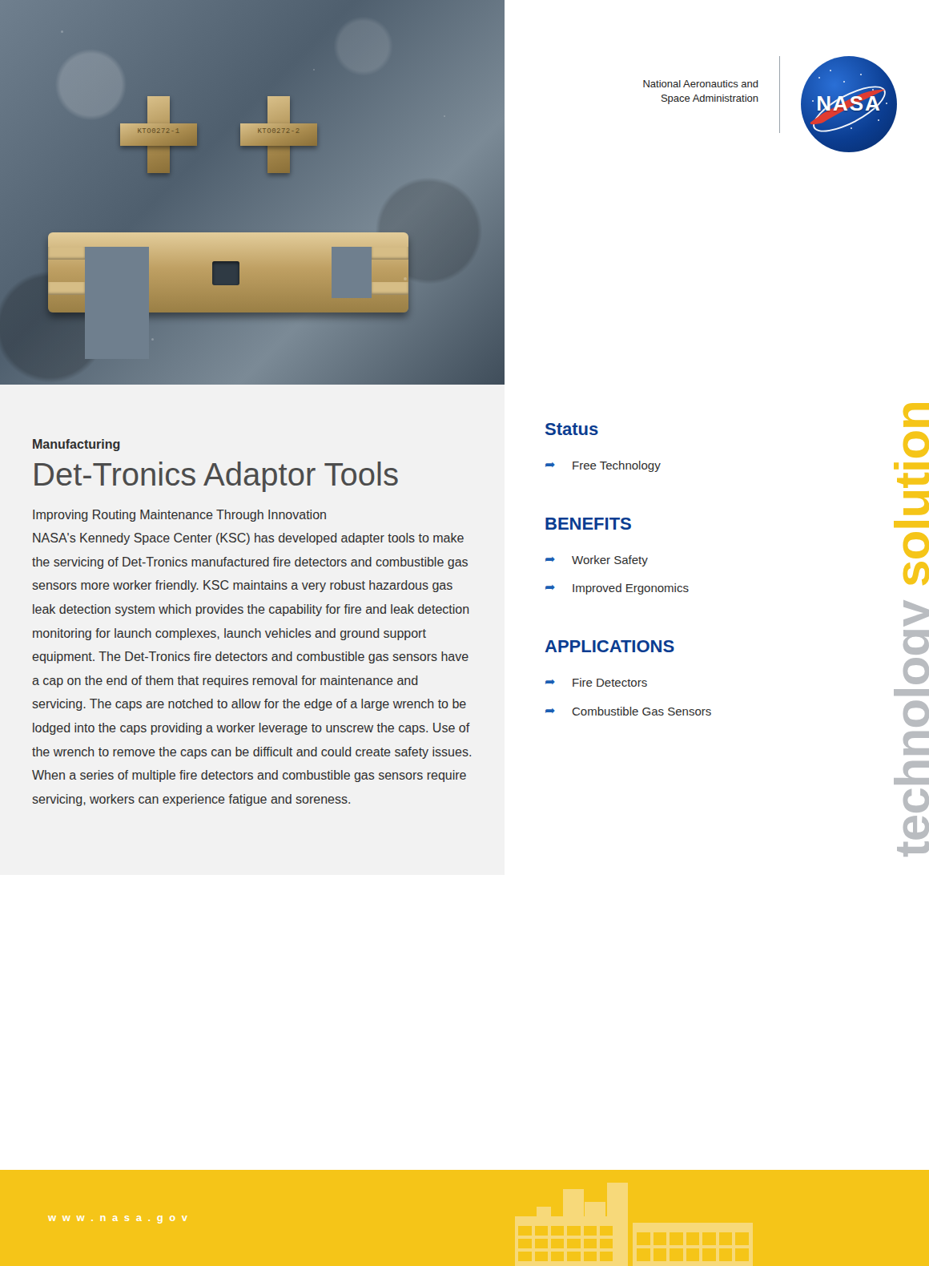KTO0272‑1
KTO0272‑2
National Aeronautics and
Space Administration
NASA
Manufacturing
Det-Tronics Adaptor Tools
Improving Routing Maintenance Through Innovation
NASA's Kennedy Space Center (KSC) has developed adapter tools to make the servicing of Det-Tronics manufactured fire detectors and combustible gas sensors more worker friendly. KSC maintains a very robust hazardous gas leak detection system which provides the capability for fire and leak detection monitoring for launch complexes, launch vehicles and ground support equipment. The Det-Tronics fire detectors and combustible gas sensors have a cap on the end of them that requires removal for maintenance and servicing. The caps are notched to allow for the edge of a large wrench to be lodged into the caps providing a worker leverage to unscrew the caps. Use of the wrench to remove the caps can be difficult and could create safety issues. When a series of multiple fire detectors and combustible gas sensors require servicing, workers can experience fatigue and soreness.
Status
Free Technology
BENEFITS
Worker Safety
Improved Ergonomics
APPLICATIONS
Fire Detectors
Combustible Gas Sensors
technology solution
w w w . n a s a . g o v